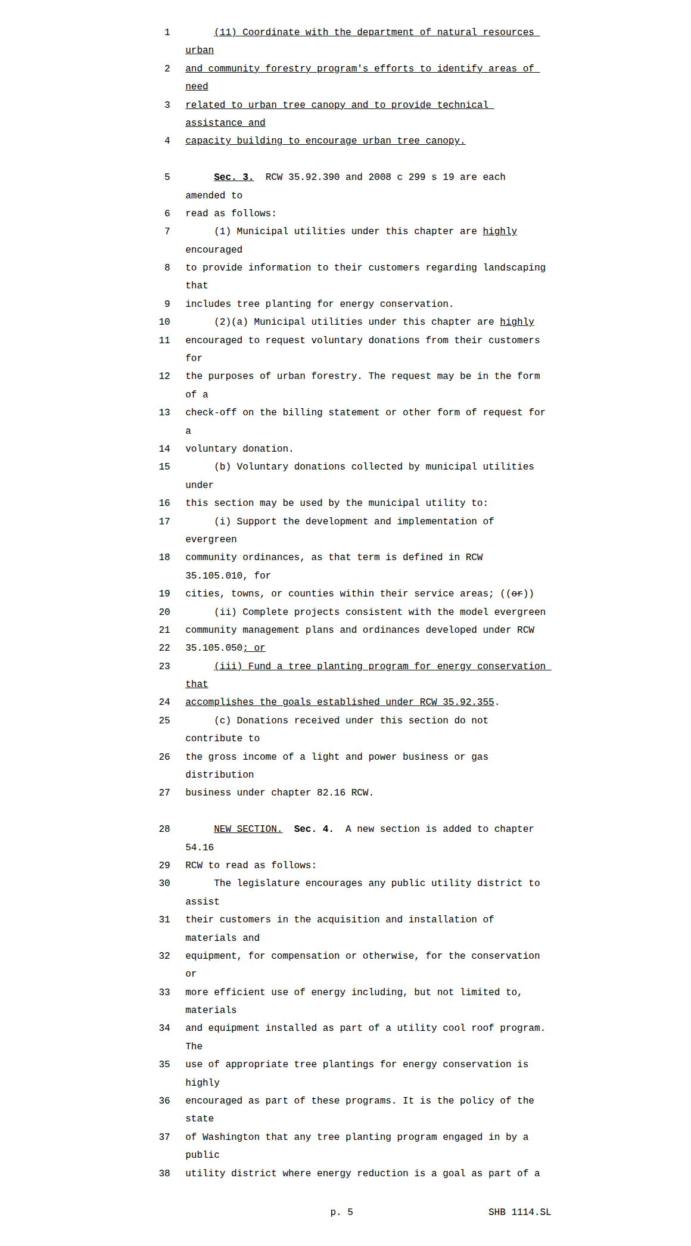1 (11) Coordinate with the department of natural resources urban
2 and community forestry program's efforts to identify areas of need
3 related to urban tree canopy and to provide technical assistance and
4 capacity building to encourage urban tree canopy.
5 Sec. 3. RCW 35.92.390 and 2008 c 299 s 19 are each amended to
6 read as follows:
7 (1) Municipal utilities under this chapter are highly encouraged
8 to provide information to their customers regarding landscaping that
9 includes tree planting for energy conservation.
10 (2)(a) Municipal utilities under this chapter are highly
11 encouraged to request voluntary donations from their customers for
12 the purposes of urban forestry. The request may be in the form of a
13 check-off on the billing statement or other form of request for a
14 voluntary donation.
15 (b) Voluntary donations collected by municipal utilities under
16 this section may be used by the municipal utility to:
17 (i) Support the development and implementation of evergreen
18 community ordinances, as that term is defined in RCW 35.105.010, for
19 cities, towns, or counties within their service areas; ((or))
20 (ii) Complete projects consistent with the model evergreen
21 community management plans and ordinances developed under RCW
2235.105.050; or
23 (iii) Fund a tree planting program for energy conservation that
24 accomplishes the goals established under RCW 35.92.355.
25 (c) Donations received under this section do not contribute to
26 the gross income of a light and power business or gas distribution
27 business under chapter 82.16 RCW.
28 NEW SECTION. Sec. 4. A new section is added to chapter 54.16
29 RCW to read as follows:
30 The legislature encourages any public utility district to assist
31 their customers in the acquisition and installation of materials and
32 equipment, for compensation or otherwise, for the conservation or
33 more efficient use of energy including, but not limited to, materials
34 and equipment installed as part of a utility cool roof program. The
35 use of appropriate tree plantings for energy conservation is highly
36 encouraged as part of these programs. It is the policy of the state
37 of Washington that any tree planting program engaged in by a public
38 utility district where energy reduction is a goal as part of a
p. 5 SHB 1114.SL